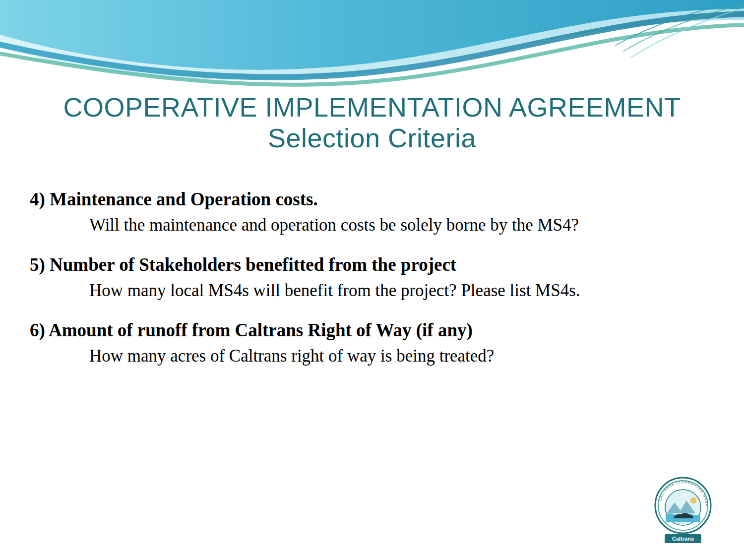COOPERATIVE IMPLEMENTATION AGREEMENT Selection Criteria
4) Maintenance and Operation costs.
Will the maintenance and operation costs be solely borne by the MS4?
5) Number of Stakeholders benefitted from the project
How many local MS4s will benefit from the project? Please list MS4s.
6) Amount of runoff from Caltrans Right of Way (if any)
How many acres of Caltrans right of way is being treated?
CALTRANS STORMWATER MANAGEMENT Caltrans